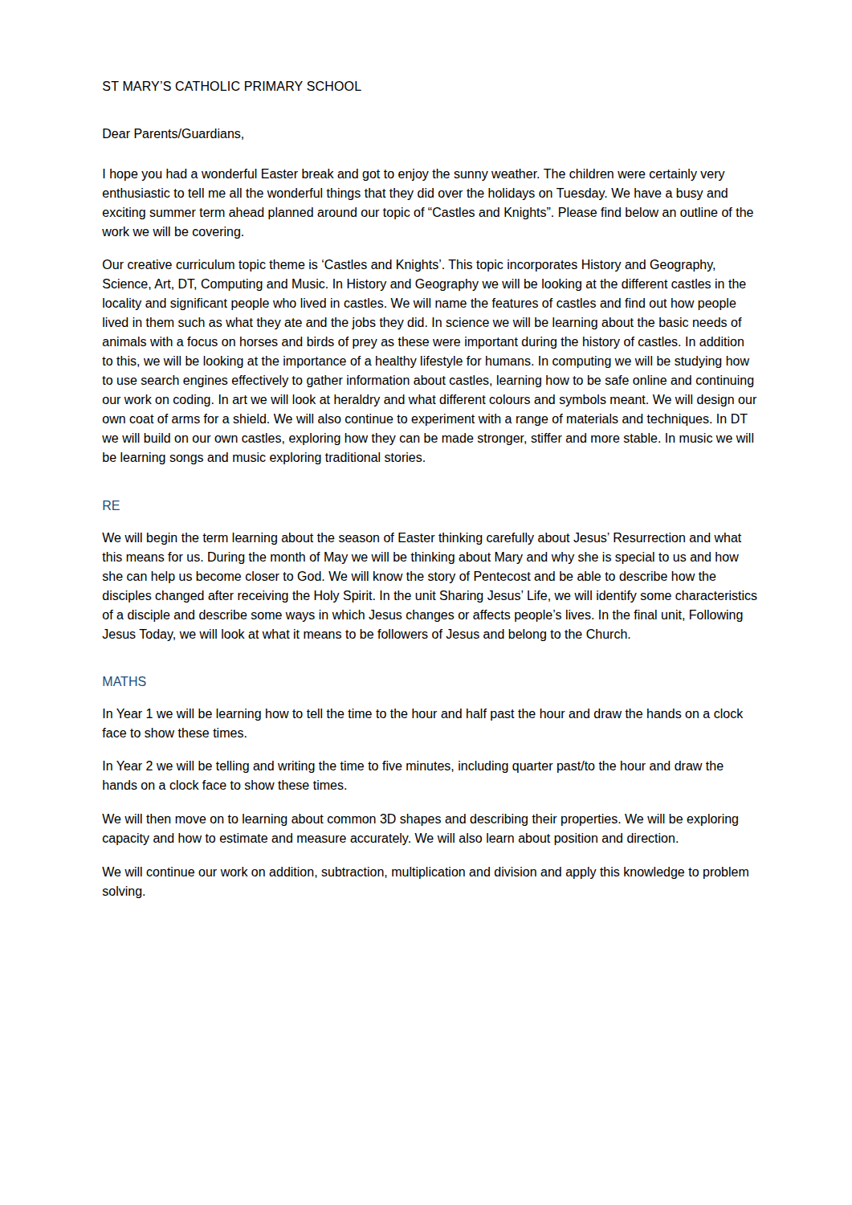ST MARY’S CATHOLIC PRIMARY SCHOOL
Dear Parents/Guardians,
I hope you had a wonderful Easter break and got to enjoy the sunny weather. The children were certainly very enthusiastic to tell me all the wonderful things that they did over the holidays on Tuesday. We have a busy and exciting summer term ahead planned around our topic of “Castles and Knights”. Please find below an outline of the work we will be covering.
Our creative curriculum topic theme is ‘Castles and Knights’. This topic incorporates History and Geography, Science, Art, DT, Computing and Music. In History and Geography we will be looking at the different castles in the locality and significant people who lived in castles. We will name the features of castles and find out how people lived in them such as what they ate and the jobs they did. In science we will be learning about the basic needs of animals with a focus on horses and birds of prey as these were important during the history of castles. In addition to this, we will be looking at the importance of a healthy lifestyle for humans. In computing we will be studying how to use search engines effectively to gather information about castles, learning how to be safe online and continuing our work on coding. In art we will look at heraldry and what different colours and symbols meant. We will design our own coat of arms for a shield. We will also continue to experiment with a range of materials and techniques. In DT we will build on our own castles, exploring how they can be made stronger, stiffer and more stable. In music we will be learning songs and music exploring traditional stories.
RE
We will begin the term learning about the season of Easter thinking carefully about Jesus’ Resurrection and what this means for us. During the month of May we will be thinking about Mary and why she is special to us and how she can help us become closer to God. We will know the story of Pentecost and be able to describe how the disciples changed after receiving the Holy Spirit. In the unit Sharing Jesus’ Life, we will identify some characteristics of a disciple and describe some ways in which Jesus changes or affects people’s lives. In the final unit, Following Jesus Today, we will look at what it means to be followers of Jesus and belong to the Church.
MATHS
In Year 1 we will be learning how to tell the time to the hour and half past the hour and draw the hands on a clock face to show these times.
In Year 2 we will be telling and writing the time to five minutes, including quarter past/to the hour and draw the hands on a clock face to show these times.
We will then move on to learning about common 3D shapes and describing their properties. We will be exploring capacity and how to estimate and measure accurately. We will also learn about position and direction.
We will continue our work on addition, subtraction, multiplication and division and apply this knowledge to problem solving.